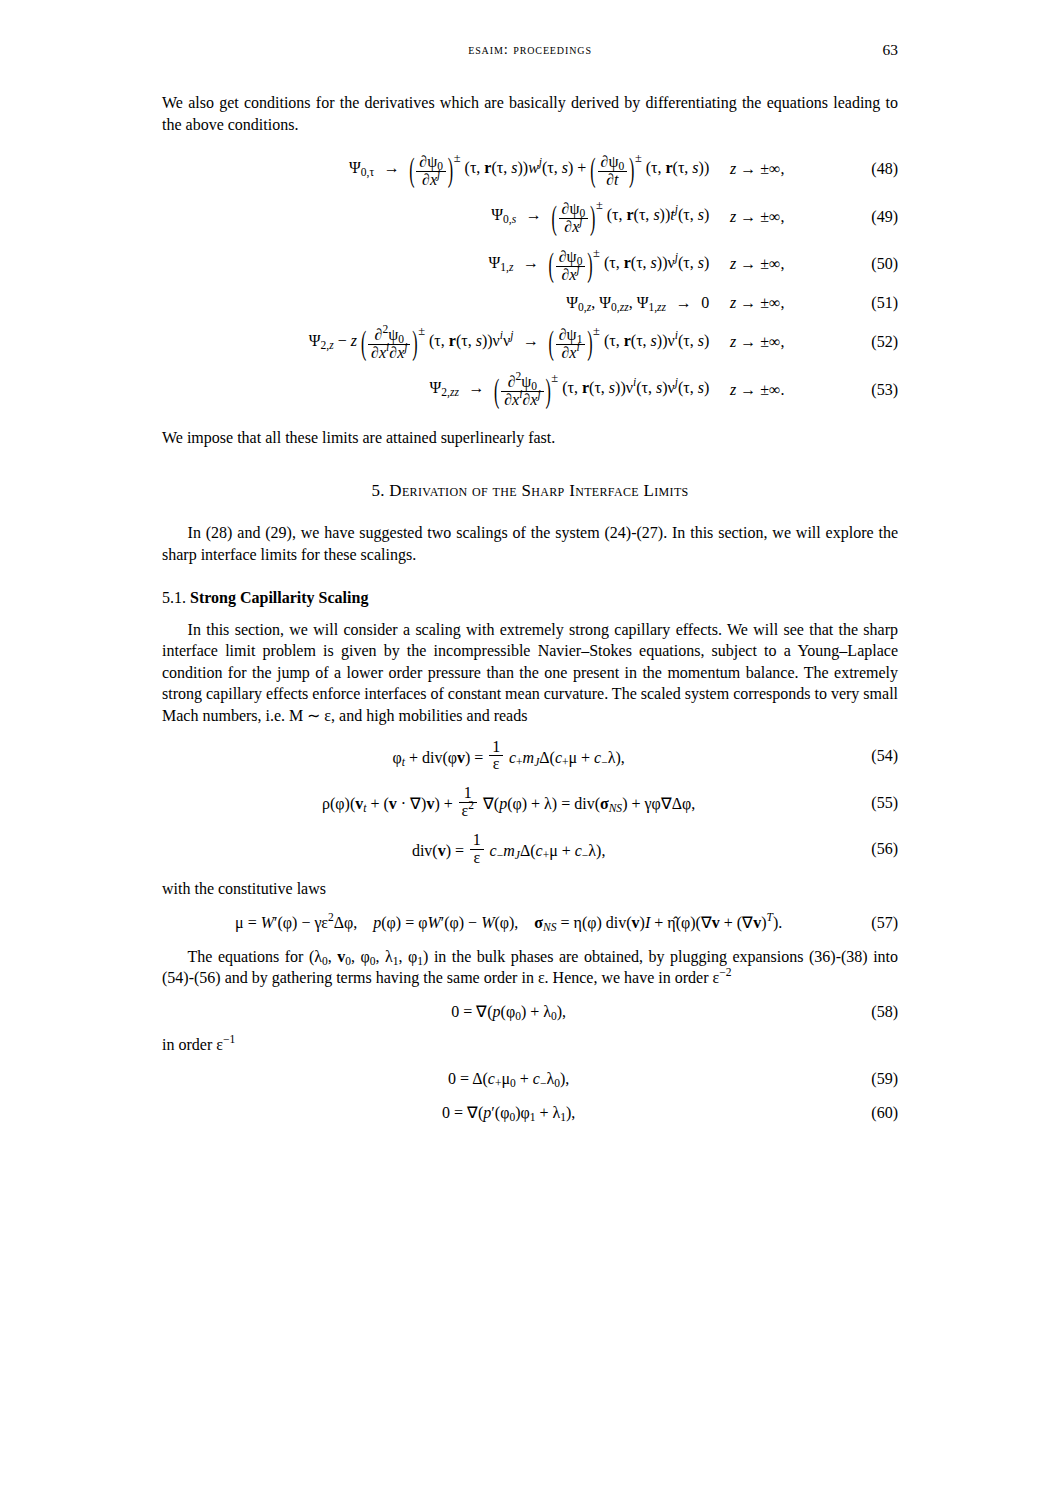esaim: proceedings 63
We also get conditions for the derivatives which are basically derived by differentiating the equations leading to the above conditions.
Ψ0,τ → (∂ψ0∂xj)± (τ, r(τ, s))wj(τ, s) + (∂ψ0∂t)± (τ, r(τ, s))
z → ±∞,
(48)
Ψ0,s → (∂ψ0∂xj)± (τ, r(τ, s))tj(τ, s)
z → ±∞,
(49)
Ψ1,z → (∂ψ0∂xj)± (τ, r(τ, s))νj(τ, s)
z → ±∞,
(50)
Ψ0,z, Ψ0,zz, Ψ1,zz → 0
z → ±∞,
(51)
Ψ2,z − z (∂2ψ0∂xi∂xj)± (τ, r(τ, s))νiνj → (∂ψ1∂xi)± (τ, r(τ, s))νi(τ, s)
z → ±∞,
(52)
Ψ2,zz → (∂2ψ0∂xi∂xj)± (τ, r(τ, s))νi(τ, s)νj(τ, s)
z → ±∞.
(53)
We impose that all these limits are attained superlinearly fast.
5. Derivation of the Sharp Interface Limits
In (28) and (29), we have suggested two scalings of the system (24)-(27). In this section, we will explore the sharp interface limits for these scalings.
5.1. Strong Capillarity Scaling
In this section, we will consider a scaling with extremely strong capillary effects. We will see that the sharp interface limit problem is given by the incompressible Navier–Stokes equations, subject to a Young–Laplace condition for the jump of a lower order pressure than the one present in the momentum balance. The extremely strong capillary effects enforce interfaces of constant mean curvature. The scaled system corresponds to very small Mach numbers, i.e. M ∼ ε, and high mobilities and reads
φt + div(φv) = 1 ε c+mJΔ(c+μ + c−λ),
(54)
ρ(φ)(vt + (v · ∇)v) + 1 ε2 ∇(p(φ) + λ) = div(σNS) + γφ∇Δφ,
(55)
div(v) = 1 ε c−mJΔ(c+μ + c−λ),
(56)
with the constitutive laws
μ = W′(φ) − γε2Δφ, p(φ) = φW′(φ) − W(φ), σNS = η(φ) div(v)I + η̂(φ)(∇v + (∇v)T).
(57)
The equations for (λ0, v0, φ0, λ1, φ1) in the bulk phases are obtained, by plugging expansions (36)-(38) into (54)-(56) and by gathering terms having the same order in ε. Hence, we have in order ε−2
0 = ∇(p(φ0) + λ0),
(58)
in order ε−1
0 = Δ(c+μ0 + c−λ0),
(59)
0 = ∇(p′(φ0)φ1 + λ1),
(60)